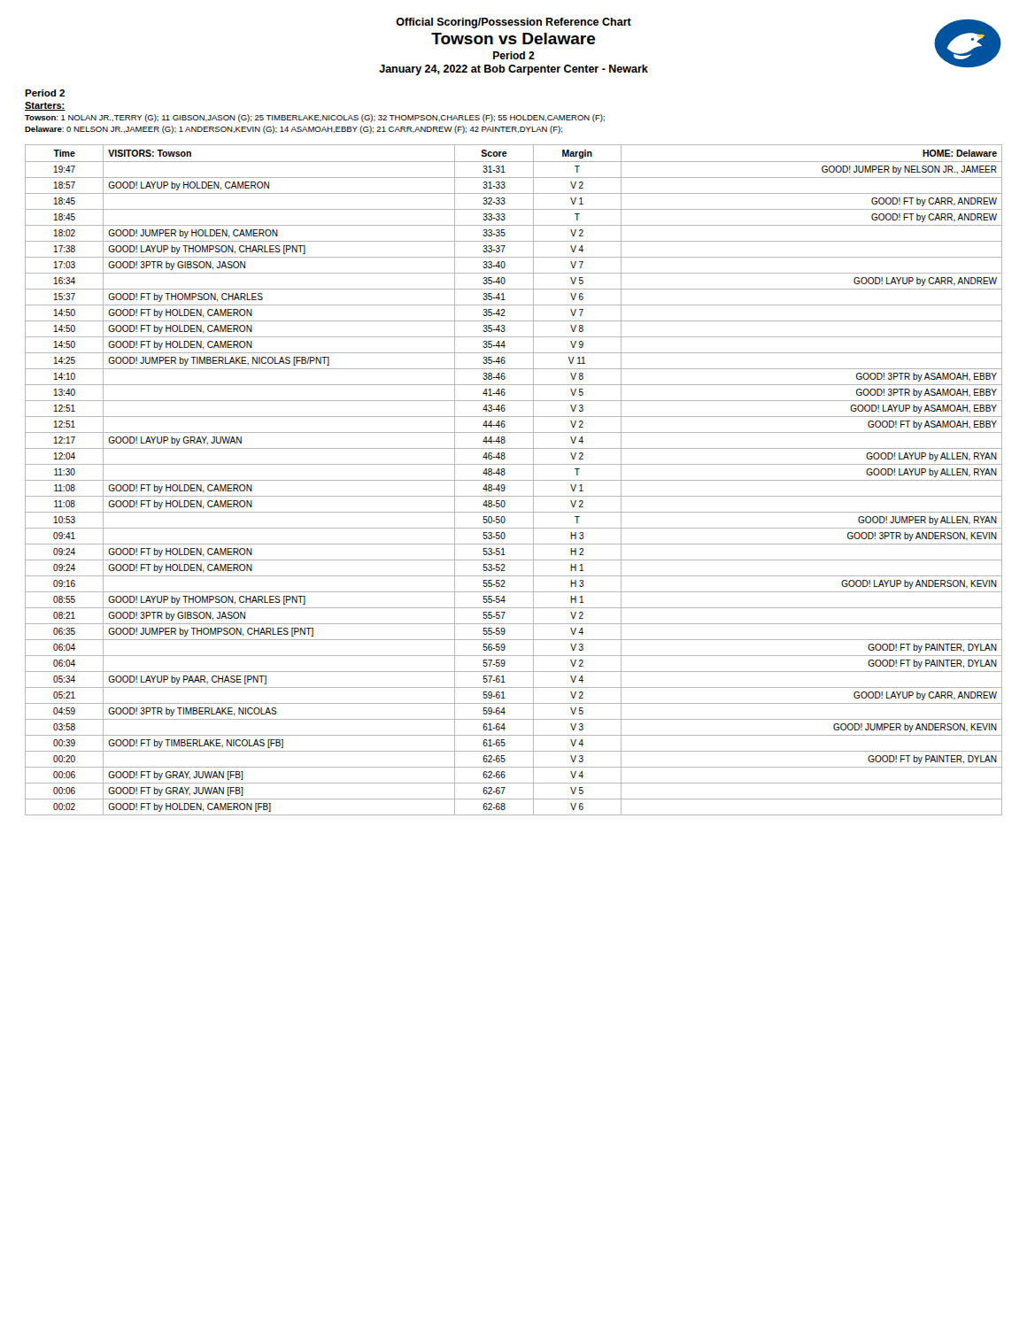Official Scoring/Possession Reference Chart
Towson vs Delaware
Period 2
January 24, 2022 at Bob Carpenter Center - Newark
Period 2
Starters:
Towson: 1 NOLAN JR.,TERRY (G); 11 GIBSON,JASON (G); 25 TIMBERLAKE,NICOLAS (G); 32 THOMPSON,CHARLES (F); 55 HOLDEN,CAMERON (F);
Delaware: 0 NELSON JR.,JAMEER (G); 1 ANDERSON,KEVIN (G); 14 ASAMOAH,EBBY (G); 21 CARR,ANDREW (F); 42 PAINTER,DYLAN (F);
| Time | VISITORS: Towson | Score | Margin | HOME: Delaware |
| --- | --- | --- | --- | --- |
| 19:47 | | 31-31 | T | GOOD! JUMPER by NELSON JR., JAMEER |
| 18:57 | GOOD! LAYUP by HOLDEN, CAMERON | 31-33 | V 2 | |
| 18:45 | | 32-33 | V 1 | GOOD! FT by CARR, ANDREW |
| 18:45 | | 33-33 | T | GOOD! FT by CARR, ANDREW |
| 18:02 | GOOD! JUMPER by HOLDEN, CAMERON | 33-35 | V 2 | |
| 17:38 | GOOD! LAYUP by THOMPSON, CHARLES [PNT] | 33-37 | V 4 | |
| 17:03 | GOOD! 3PTR by GIBSON, JASON | 33-40 | V 7 | |
| 16:34 | | 35-40 | V 5 | GOOD! LAYUP by CARR, ANDREW |
| 15:37 | GOOD! FT by THOMPSON, CHARLES | 35-41 | V 6 | |
| 14:50 | GOOD! FT by HOLDEN, CAMERON | 35-42 | V 7 | |
| 14:50 | GOOD! FT by HOLDEN, CAMERON | 35-43 | V 8 | |
| 14:50 | GOOD! FT by HOLDEN, CAMERON | 35-44 | V 9 | |
| 14:25 | GOOD! JUMPER by TIMBERLAKE, NICOLAS [FB/PNT] | 35-46 | V 11 | |
| 14:10 | | 38-46 | V 8 | GOOD! 3PTR by ASAMOAH, EBBY |
| 13:40 | | 41-46 | V 5 | GOOD! 3PTR by ASAMOAH, EBBY |
| 12:51 | | 43-46 | V 3 | GOOD! LAYUP by ASAMOAH, EBBY |
| 12:51 | | 44-46 | V 2 | GOOD! FT by ASAMOAH, EBBY |
| 12:17 | GOOD! LAYUP by GRAY, JUWAN | 44-48 | V 4 | |
| 12:04 | | 46-48 | V 2 | GOOD! LAYUP by ALLEN, RYAN |
| 11:30 | | 48-48 | T | GOOD! LAYUP by ALLEN, RYAN |
| 11:08 | GOOD! FT by HOLDEN, CAMERON | 48-49 | V 1 | |
| 11:08 | GOOD! FT by HOLDEN, CAMERON | 48-50 | V 2 | |
| 10:53 | | 50-50 | T | GOOD! JUMPER by ALLEN, RYAN |
| 09:41 | | 53-50 | H 3 | GOOD! 3PTR by ANDERSON, KEVIN |
| 09:24 | GOOD! FT by HOLDEN, CAMERON | 53-51 | H 2 | |
| 09:24 | GOOD! FT by HOLDEN, CAMERON | 53-52 | H 1 | |
| 09:16 | | 55-52 | H 3 | GOOD! LAYUP by ANDERSON, KEVIN |
| 08:55 | GOOD! LAYUP by THOMPSON, CHARLES [PNT] | 55-54 | H 1 | |
| 08:21 | GOOD! 3PTR by GIBSON, JASON | 55-57 | V 2 | |
| 06:35 | GOOD! JUMPER by THOMPSON, CHARLES [PNT] | 55-59 | V 4 | |
| 06:04 | | 56-59 | V 3 | GOOD! FT by PAINTER, DYLAN |
| 06:04 | | 57-59 | V 2 | GOOD! FT by PAINTER, DYLAN |
| 05:34 | GOOD! LAYUP by PAAR, CHASE [PNT] | 57-61 | V 4 | |
| 05:21 | | 59-61 | V 2 | GOOD! LAYUP by CARR, ANDREW |
| 04:59 | GOOD! 3PTR by TIMBERLAKE, NICOLAS | 59-64 | V 5 | |
| 03:58 | | 61-64 | V 3 | GOOD! JUMPER by ANDERSON, KEVIN |
| 00:39 | GOOD! FT by TIMBERLAKE, NICOLAS [FB] | 61-65 | V 4 | |
| 00:20 | | 62-65 | V 3 | GOOD! FT by PAINTER, DYLAN |
| 00:06 | GOOD! FT by GRAY, JUWAN [FB] | 62-66 | V 4 | |
| 00:06 | GOOD! FT by GRAY, JUWAN [FB] | 62-67 | V 5 | |
| 00:02 | GOOD! FT by HOLDEN, CAMERON [FB] | 62-68 | V 6 | |